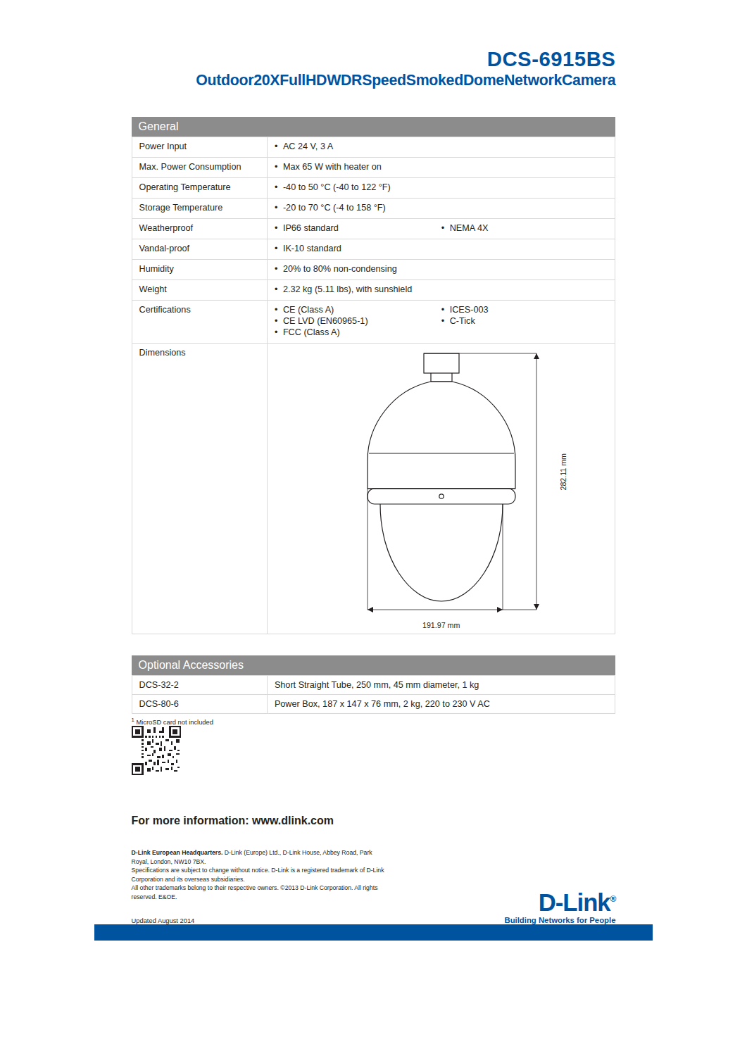DCS-6915BS
Outdoor20XFullHDWDRSpeedSmokedDomeNetworkCamera
General
| Power Input | AC 24 V, 3 A |
| Max. Power Consumption | Max 65 W with heater on |
| Operating Temperature | -40 to 50 °C (-40 to 122 °F) |
| Storage Temperature | -20 to 70 °C (-4 to 158 °F) |
| Weatherproof | IP66 standard NEMA 4X |
| Vandal-proof | IK-10 standard |
| Humidity | 20% to 80% non-condensing |
| Weight | 2.32 kg (5.11 lbs), with sunshield |
| Certifications | CE (Class A) CE LVD (EN60965-1) FCC (Class A) ICES-003 C-Tick |
| Dimensions | 282.11 mm 191.97 mm |
Optional Accessories
| DCS-32-2 | Short Straight Tube, 250 mm, 45 mm diameter, 1 kg |
| DCS-80-6 | Power Box, 187 x 147 x 76 mm, 2 kg, 220 to 230 V AC |
1 MicroSD card not included
For more information: www.dlink.com
D-Link European Headquarters. D-Link (Europe) Ltd., D-Link House, Abbey Road, Park Royal, London, NW10 7BX.
Specifications are subject to change without notice. D-Link is a registered trademark of D-Link Corporation and its overseas subsidiaries.
All other trademarks belong to their respective owners. ©2013 D-Link Corporation. All rights reserved. E&OE.
Updated August 2014
D-Link®
Building Networks for People